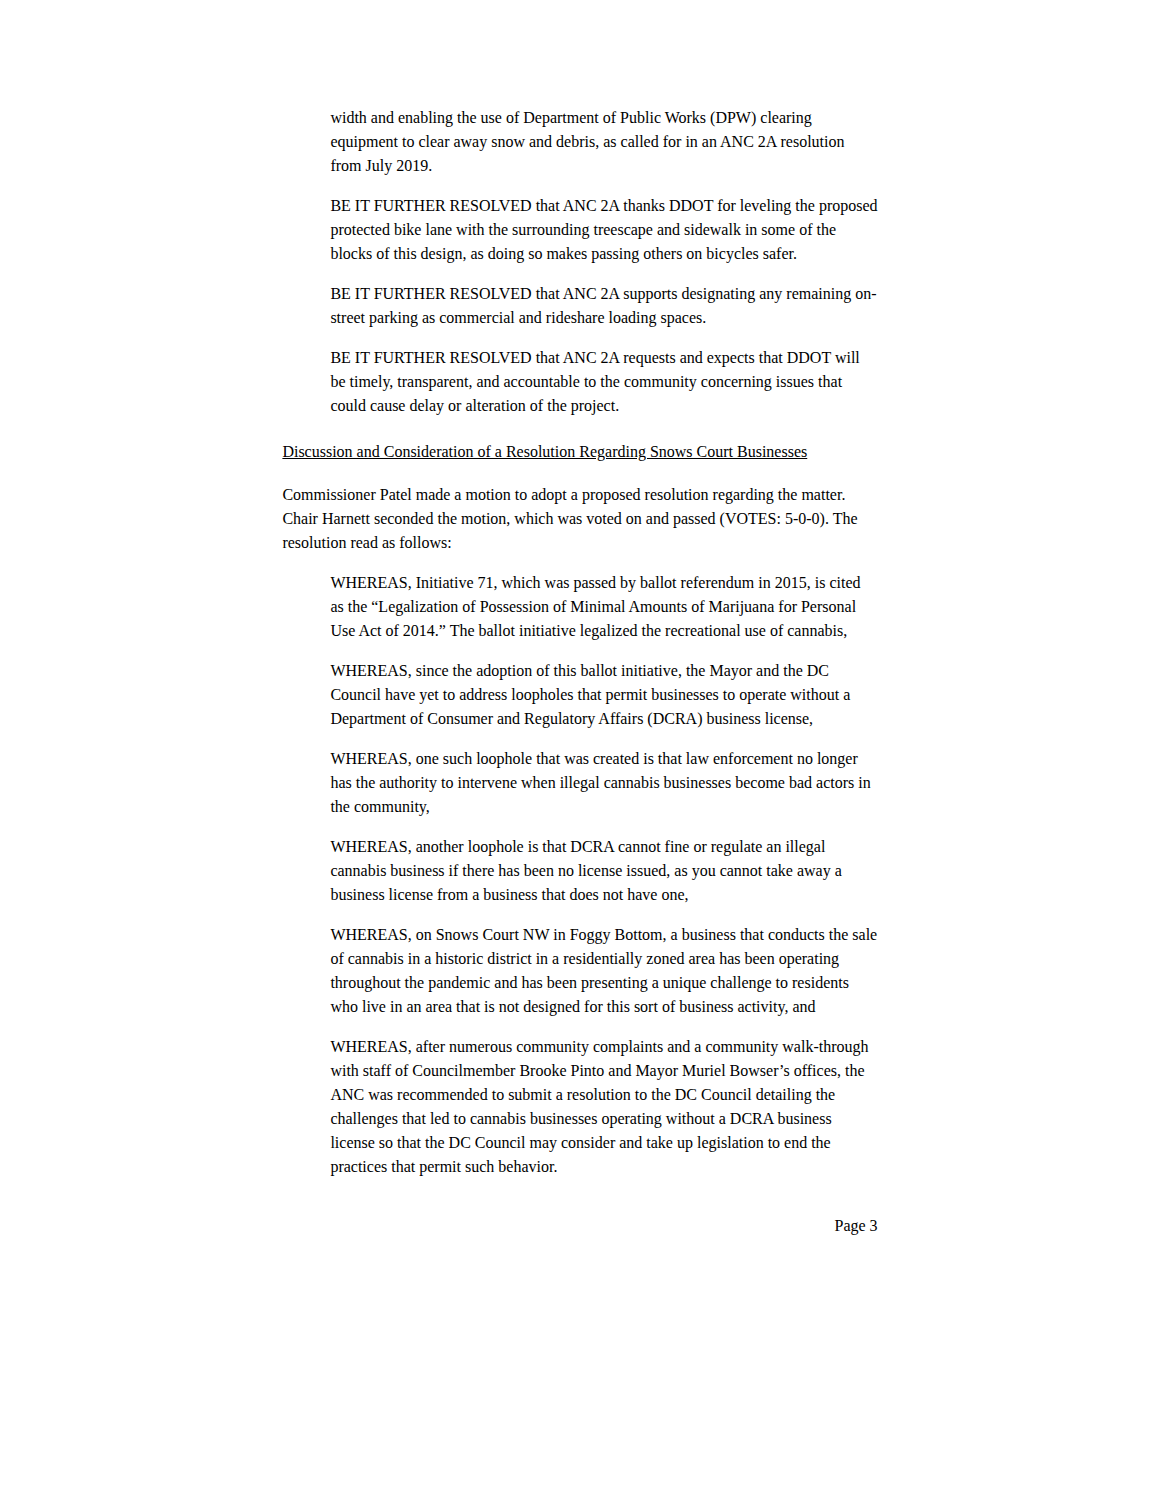width and enabling the use of Department of Public Works (DPW) clearing equipment to clear away snow and debris, as called for in an ANC 2A resolution from July 2019.
BE IT FURTHER RESOLVED that ANC 2A thanks DDOT for leveling the proposed protected bike lane with the surrounding treescape and sidewalk in some of the blocks of this design, as doing so makes passing others on bicycles safer.
BE IT FURTHER RESOLVED that ANC 2A supports designating any remaining on-street parking as commercial and rideshare loading spaces.
BE IT FURTHER RESOLVED that ANC 2A requests and expects that DDOT will be timely, transparent, and accountable to the community concerning issues that could cause delay or alteration of the project.
Discussion and Consideration of a Resolution Regarding Snows Court Businesses
Commissioner Patel made a motion to adopt a proposed resolution regarding the matter. Chair Harnett seconded the motion, which was voted on and passed (VOTES: 5-0-0). The resolution read as follows:
WHEREAS, Initiative 71, which was passed by ballot referendum in 2015, is cited as the “Legalization of Possession of Minimal Amounts of Marijuana for Personal Use Act of 2014.” The ballot initiative legalized the recreational use of cannabis,
WHEREAS, since the adoption of this ballot initiative, the Mayor and the DC Council have yet to address loopholes that permit businesses to operate without a Department of Consumer and Regulatory Affairs (DCRA) business license,
WHEREAS, one such loophole that was created is that law enforcement no longer has the authority to intervene when illegal cannabis businesses become bad actors in the community,
WHEREAS, another loophole is that DCRA cannot fine or regulate an illegal cannabis business if there has been no license issued, as you cannot take away a business license from a business that does not have one,
WHEREAS, on Snows Court NW in Foggy Bottom, a business that conducts the sale of cannabis in a historic district in a residentially zoned area has been operating throughout the pandemic and has been presenting a unique challenge to residents who live in an area that is not designed for this sort of business activity, and
WHEREAS, after numerous community complaints and a community walk-through with staff of Councilmember Brooke Pinto and Mayor Muriel Bowser’s offices, the ANC was recommended to submit a resolution to the DC Council detailing the challenges that led to cannabis businesses operating without a DCRA business license so that the DC Council may consider and take up legislation to end the practices that permit such behavior.
Page 3